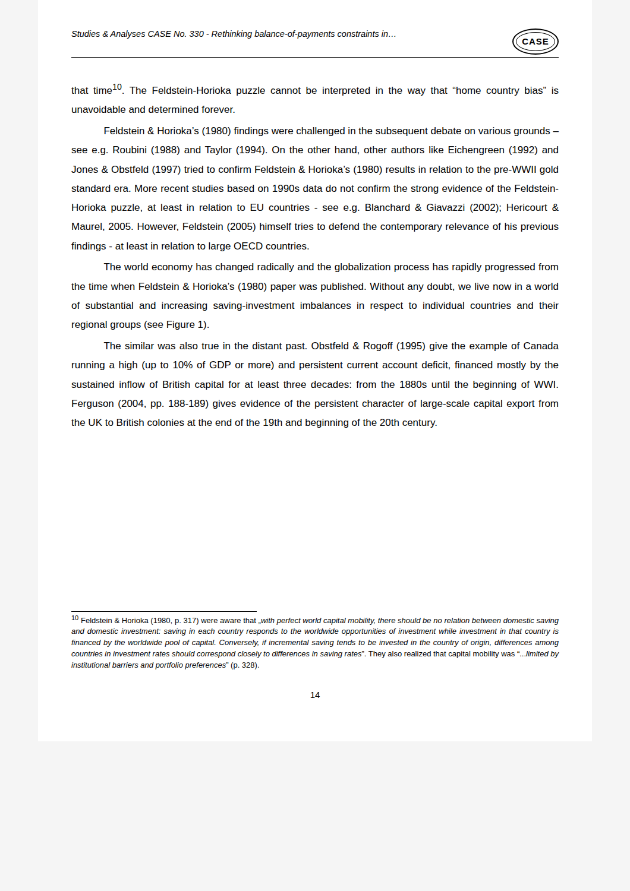Studies & Analyses CASE No. 330 - Rethinking balance-of-payments constraints in…
CASE
that time10. The Feldstein-Horioka puzzle cannot be interpreted in the way that “home country bias” is unavoidable and determined forever.
Feldstein & Horioka’s (1980) findings were challenged in the subsequent debate on various grounds – see e.g. Roubini (1988) and Taylor (1994). On the other hand, other authors like Eichengreen (1992) and Jones & Obstfeld (1997) tried to confirm Feldstein & Horioka’s (1980) results in relation to the pre-WWII gold standard era. More recent studies based on 1990s data do not confirm the strong evidence of the Feldstein-Horioka puzzle, at least in relation to EU countries - see e.g. Blanchard & Giavazzi (2002); Hericourt & Maurel, 2005. However, Feldstein (2005) himself tries to defend the contemporary relevance of his previous findings - at least in relation to large OECD countries.
The world economy has changed radically and the globalization process has rapidly progressed from the time when Feldstein & Horioka’s (1980) paper was published. Without any doubt, we live now in a world of substantial and increasing saving-investment imbalances in respect to individual countries and their regional groups (see Figure 1).
The similar was also true in the distant past. Obstfeld & Rogoff (1995) give the example of Canada running a high (up to 10% of GDP or more) and persistent current account deficit, financed mostly by the sustained inflow of British capital for at least three decades: from the 1880s until the beginning of WWI. Ferguson (2004, pp. 188-189) gives evidence of the persistent character of large-scale capital export from the UK to British colonies at the end of the 19th and beginning of the 20th century.
10 Feldstein & Horioka (1980, p. 317) were aware that „with perfect world capital mobility, there should be no relation between domestic saving and domestic investment: saving in each country responds to the worldwide opportunities of investment while investment in that country is financed by the worldwide pool of capital. Conversely, if incremental saving tends to be invested in the country of origin, differences among countries in investment rates should correspond closely to differences in saving rates”. They also realized that capital mobility was “...limited by institutional barriers and portfolio preferences” (p. 328).
14